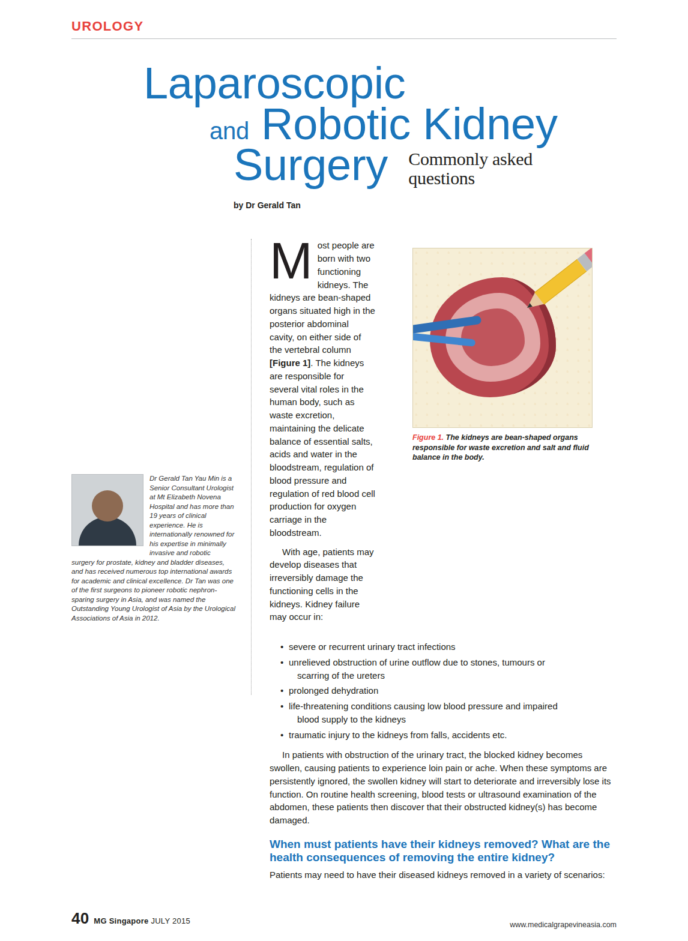Urology
Laparoscopic and Robotic Kidney Surgery Commonly asked
questions
by Dr Gerald Tan
Dr Gerald Tan Yau Min is a Senior Consultant Urologist at Mt Elizabeth Novena Hospital and has more than 19 years of clinical experience. He is internationally renowned for his expertise in minimally invasive and robotic surgery for prostate, kidney and bladder diseases, and has received numerous top international awards for academic and clinical excellence. Dr Tan was one of the first surgeons to pioneer robotic nephron-sparing surgery in Asia, and was named the Outstanding Young Urologist of Asia by the Urological Associations of Asia in 2012.
Most people are born with two functioning kidneys. The kidneys are bean-shaped organs situated high in the posterior abdominal cavity, on either side of the vertebral column [Figure 1]. The kidneys are responsible for several vital roles in the human body, such as waste excretion, maintaining the delicate balance of essential salts, acids and water in the bloodstream, regulation of blood pressure and regulation of red blood cell production for oxygen carriage in the bloodstream.
With age, patients may develop diseases that irreversibly damage the functioning cells in the kidneys. Kidney failure may occur in:
Figure 1. The kidneys are bean-shaped organs responsible for waste excretion and salt and fluid balance in the body.
severe or recurrent urinary tract infections
unrelieved obstruction of urine outflow due to stones, tumours or scarring of the ureters
prolonged dehydration
life-threatening conditions causing low blood pressure and impaired blood supply to the kidneys
traumatic injury to the kidneys from falls, accidents etc.
In patients with obstruction of the urinary tract, the blocked kidney becomes swollen, causing patients to experience loin pain or ache. When these symptoms are persistently ignored, the swollen kidney will start to deteriorate and irreversibly lose its function. On routine health screening, blood tests or ultrasound examination of the abdomen, these patients then discover that their obstructed kidney(s) has become damaged.
When must patients have their kidneys removed? What are the health consequences of removing the entire kidney?
Patients may need to have their diseased kidneys removed in a variety of scenarios:
40 MG Singapore JULY 2015
www.medicalgrapevineasia.com